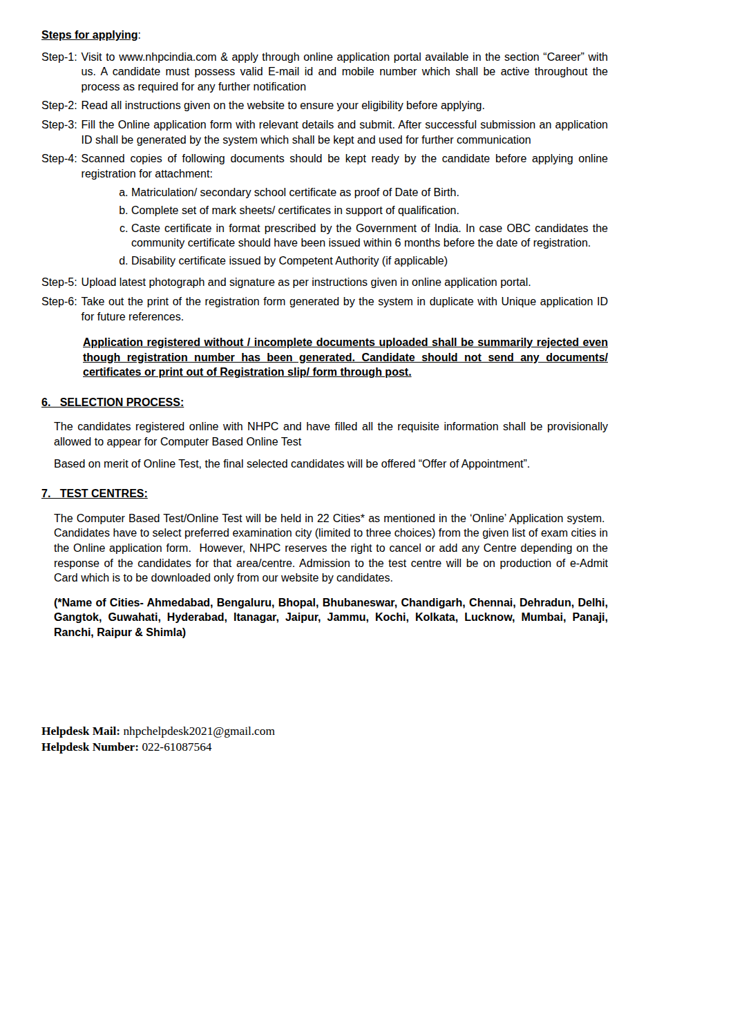Steps for applying:
Step-1:
Visit to www.nhpcindia.com & apply through online application portal available in the section “Career” with us. A candidate must possess valid E-mail id and mobile number which shall be active throughout the process as required for any further notification
Step-2:
Read all instructions given on the website to ensure your eligibility before applying.
Step-3:
Fill the Online application form with relevant details and submit. After successful submission an application ID shall be generated by the system which shall be kept and used for further communication
Step-4:
Scanned copies of following documents should be kept ready by the candidate before applying online registration for attachment:
Matriculation/ secondary school certificate as proof of Date of Birth.
Complete set of mark sheets/ certificates in support of qualification.
Caste certificate in format prescribed by the Government of India. In case OBC candidates the community certificate should have been issued within 6 months before the date of registration.
Disability certificate issued by Competent Authority (if applicable)
Step-5:
Upload latest photograph and signature as per instructions given in online application portal.
Step-6:
Take out the print of the registration form generated by the system in duplicate with Unique application ID for future references.
Application registered without / incomplete documents uploaded shall be summarily rejected even though registration number has been generated. Candidate should not send any documents/ certificates or print out of Registration slip/ form through post.
6. SELECTION PROCESS:
The candidates registered online with NHPC and have filled all the requisite information shall be provisionally allowed to appear for Computer Based Online Test
Based on merit of Online Test, the final selected candidates will be offered “Offer of Appointment”.
7. TEST CENTRES:
The Computer Based Test/Online Test will be held in 22 Cities* as mentioned in the ‘Online’ Application system. Candidates have to select preferred examination city (limited to three choices) from the given list of exam cities in the Online application form. However, NHPC reserves the right to cancel or add any Centre depending on the response of the candidates for that area/centre. Admission to the test centre will be on production of e-Admit Card which is to be downloaded only from our website by candidates.
(*Name of Cities- Ahmedabad, Bengaluru, Bhopal, Bhubaneswar, Chandigarh, Chennai, Dehradun, Delhi, Gangtok, Guwahati, Hyderabad, Itanagar, Jaipur, Jammu, Kochi, Kolkata, Lucknow, Mumbai, Panaji, Ranchi, Raipur & Shimla)
Helpdesk Mail: nhpchelpdesk2021@gmail.com
Helpdesk Number: 022-61087564